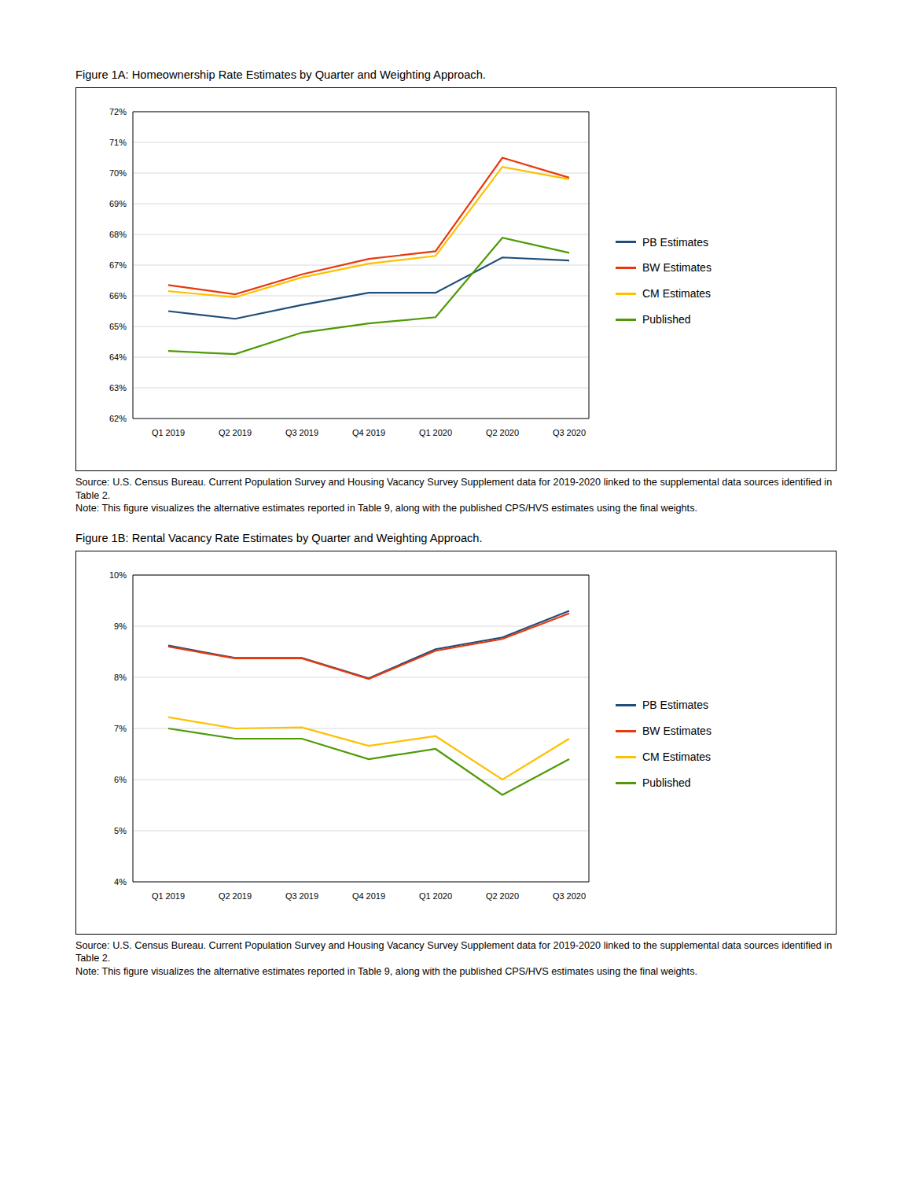Figure 1A: Homeownership Rate Estimates by Quarter and Weighting Approach.
72% 71% 70% 69% 68% 67% 66% 65% 64% 63% 62% Q1 2019 Q2 2019 Q3 2019 Q4 2019 Q1 2020 Q2 2020 Q3 2020
PB Estimates
BW Estimates
CM Estimates
Published
Source: U.S. Census Bureau. Current Population Survey and Housing Vacancy Survey Supplement data for 2019-2020 linked to the supplemental data sources identified in Table 2.
Note: This figure visualizes the alternative estimates reported in Table 9, along with the published CPS/HVS estimates using the final weights.
Figure 1B: Rental Vacancy Rate Estimates by Quarter and Weighting Approach.
10% 9% 8% 7% 6% 5% 4% Q1 2019 Q2 2019 Q3 2019 Q4 2019 Q1 2020 Q2 2020 Q3 2020
PB Estimates
BW Estimates
CM Estimates
Published
Source: U.S. Census Bureau. Current Population Survey and Housing Vacancy Survey Supplement data for 2019-2020 linked to the supplemental data sources identified in Table 2.
Note: This figure visualizes the alternative estimates reported in Table 9, along with the published CPS/HVS estimates using the final weights.